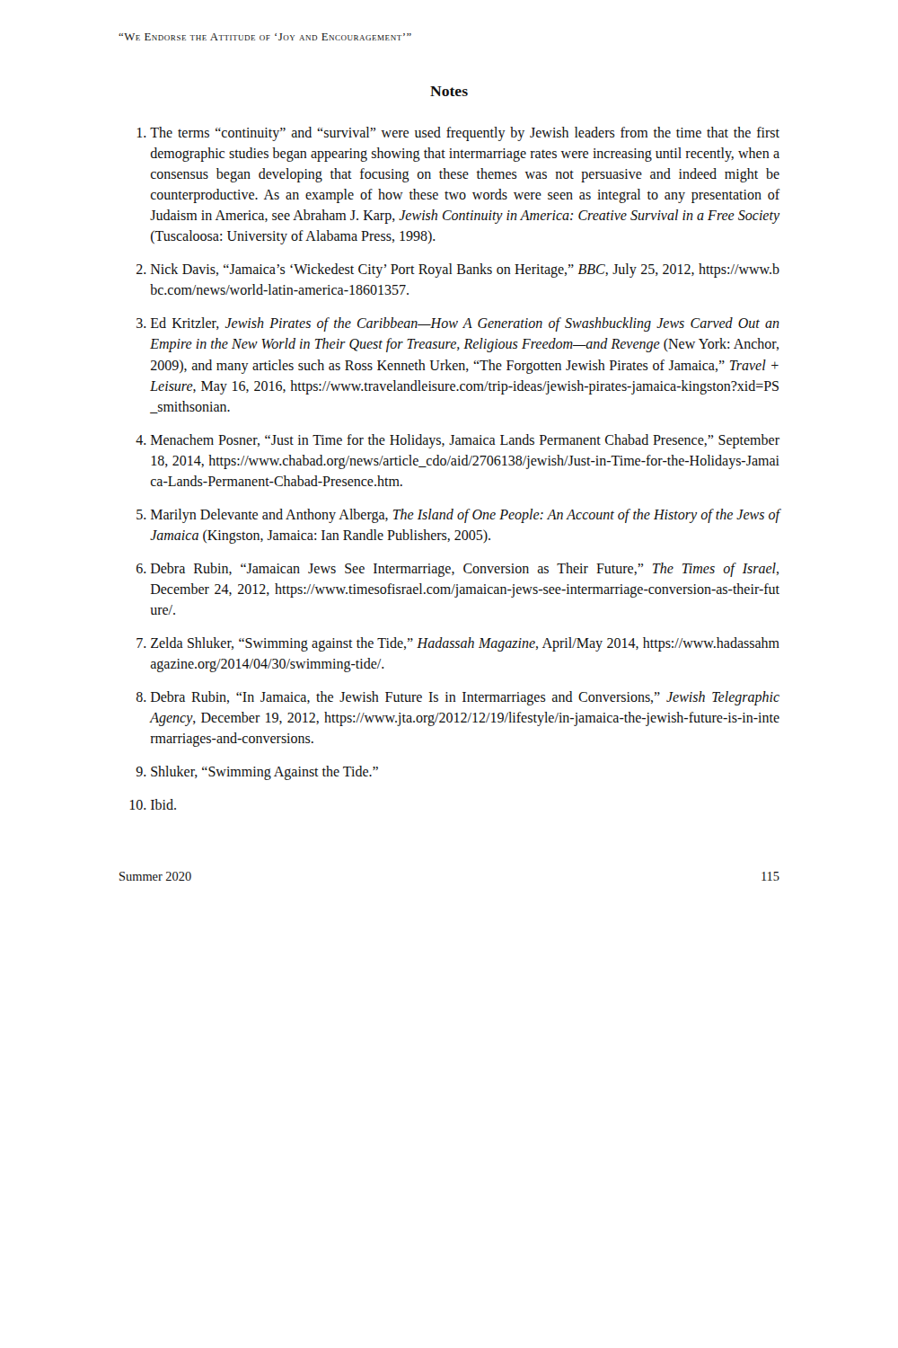“We Endorse the Attitude of ‘Joy and Encouragement’”
Notes
The terms “continuity” and “survival” were used frequently by Jewish leaders from the time that the first demographic studies began appearing showing that intermarriage rates were increasing until recently, when a consensus began developing that focusing on these themes was not persuasive and indeed might be counterproductive. As an example of how these two words were seen as integral to any presentation of Judaism in America, see Abraham J. Karp, Jewish Continuity in America: Creative Survival in a Free Society (Tuscaloosa: University of Alabama Press, 1998).
Nick Davis, “Jamaica’s ‘Wickedest City’ Port Royal Banks on Heritage,” BBC, July 25, 2012, https://www.bbc.com/news/world-latin-america-18601357.
Ed Kritzler, Jewish Pirates of the Caribbean—How A Generation of Swashbuckling Jews Carved Out an Empire in the New World in Their Quest for Treasure, Religious Freedom—and Revenge (New York: Anchor, 2009), and many articles such as Ross Kenneth Urken, “The Forgotten Jewish Pirates of Jamaica,” Travel + Leisure, May 16, 2016, https://www.travelandleisure.com/trip-ideas/jewish-pirates-jamaica-kingston?xid=PS_smithsonian.
Menachem Posner, “Just in Time for the Holidays, Jamaica Lands Permanent Chabad Presence,” September 18, 2014, https://www.chabad.org/news/article_cdo/aid/2706138/jewish/Just-in-Time-for-the-Holidays-Jamaica-Lands-Permanent-Chabad-Presence.htm.
Marilyn Delevante and Anthony Alberga, The Island of One People: An Account of the History of the Jews of Jamaica (Kingston, Jamaica: Ian Randle Publishers, 2005).
Debra Rubin, “Jamaican Jews See Intermarriage, Conversion as Their Future,” The Times of Israel, December 24, 2012, https://www.timesofisrael.com/jamaican-jews-see-intermarriage-conversion-as-their-future/.
Zelda Shluker, “Swimming against the Tide,” Hadassah Magazine, April/May 2014, https://www.hadassahmagazine.org/2014/04/30/swimming-tide/.
Debra Rubin, “In Jamaica, the Jewish Future Is in Intermarriages and Conversions,” Jewish Telegraphic Agency, December 19, 2012, https://www.jta.org/2012/12/19/lifestyle/in-jamaica-the-jewish-future-is-in-intermarriages-and-conversions.
Shluker, “Swimming Against the Tide.”
Ibid.
Summer 2020 115